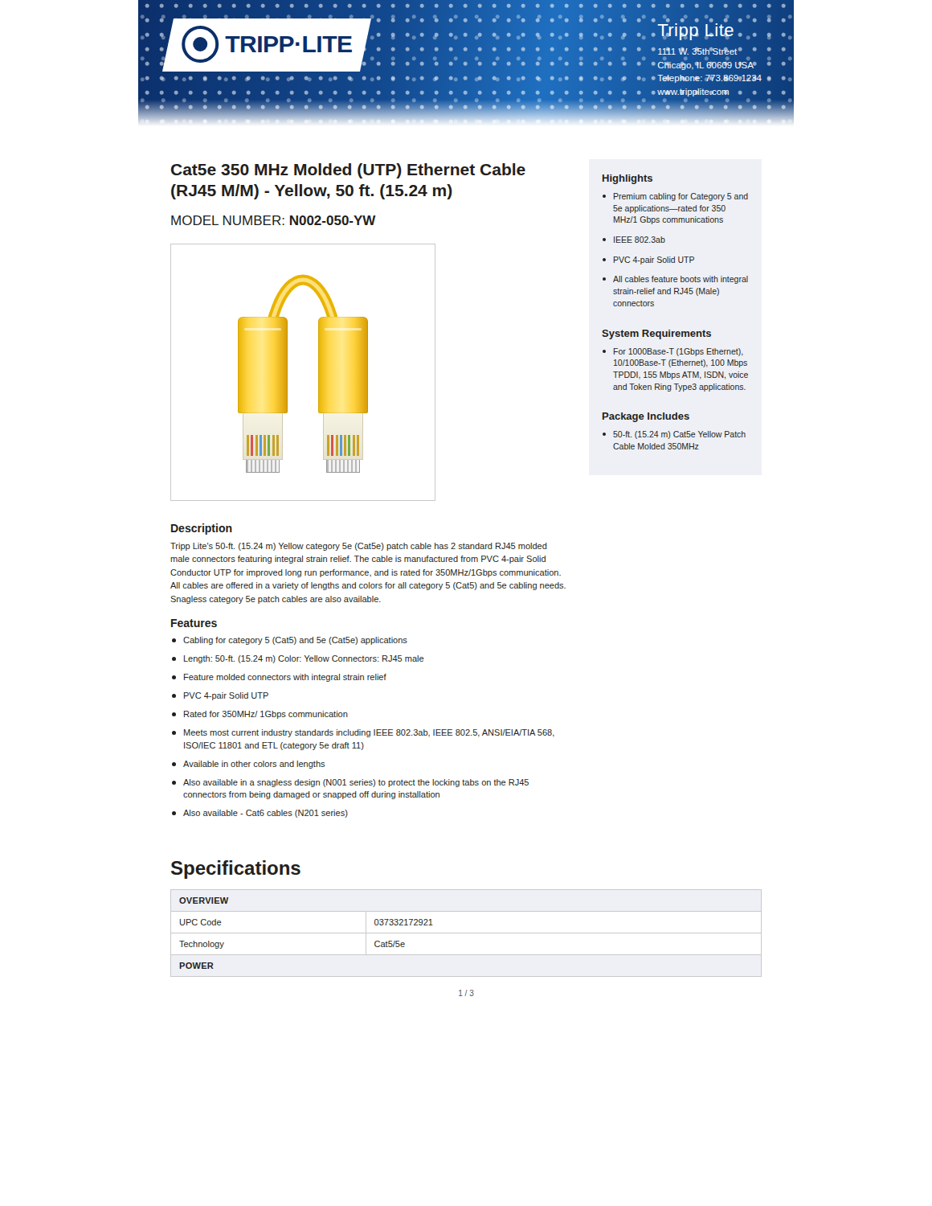TRIPP·LITE
Tripp Lite
1111 W. 35th Street
Chicago, IL 60609 USA
Telephone: 773.869.1234
www.tripplite.com
Cat5e 350 MHz Molded (UTP) Ethernet Cable
(RJ45 M/M) - Yellow, 50 ft. (15.24 m)
MODEL NUMBER: N002-050-YW
Description
Tripp Lite's 50-ft. (15.24 m) Yellow category 5e (Cat5e) patch cable has 2 standard RJ45 molded male connectors featuring integral strain relief. The cable is manufactured from PVC 4-pair Solid Conductor UTP for improved long run performance, and is rated for 350MHz/1Gbps communication. All cables are offered in a variety of lengths and colors for all category 5 (Cat5) and 5e cabling needs. Snagless category 5e patch cables are also available.
Features
Cabling for category 5 (Cat5) and 5e (Cat5e) applications
Length: 50-ft. (15.24 m) Color: Yellow Connectors: RJ45 male
Feature molded connectors with integral strain relief
PVC 4-pair Solid UTP
Rated for 350MHz/ 1Gbps communication
Meets most current industry standards including IEEE 802.3ab, IEEE 802.5, ANSI/EIA/TIA 568, ISO/IEC 11801 and ETL (category 5e draft 11)
Available in other colors and lengths
Also available in a snagless design (N001 series) to protect the locking tabs on the RJ45 connectors from being damaged or snapped off during installation
Also available - Cat6 cables (N201 series)
Highlights
Premium cabling for Category 5 and 5e applications—rated for 350 MHz/1 Gbps communications
IEEE 802.3ab
PVC 4-pair Solid UTP
All cables feature boots with integral strain-relief and RJ45 (Male) connectors
System Requirements
For 1000Base-T (1Gbps Ethernet), 10/100Base-T (Ethernet), 100 Mbps TPDDI, 155 Mbps ATM, ISDN, voice and Token Ring Type3 applications.
Package Includes
50-ft. (15.24 m) Cat5e Yellow Patch Cable Molded 350MHz
Specifications
| OVERVIEW |
| UPC Code | 037332172921 |
| Technology | Cat5/5e |
| POWER |
1 / 3